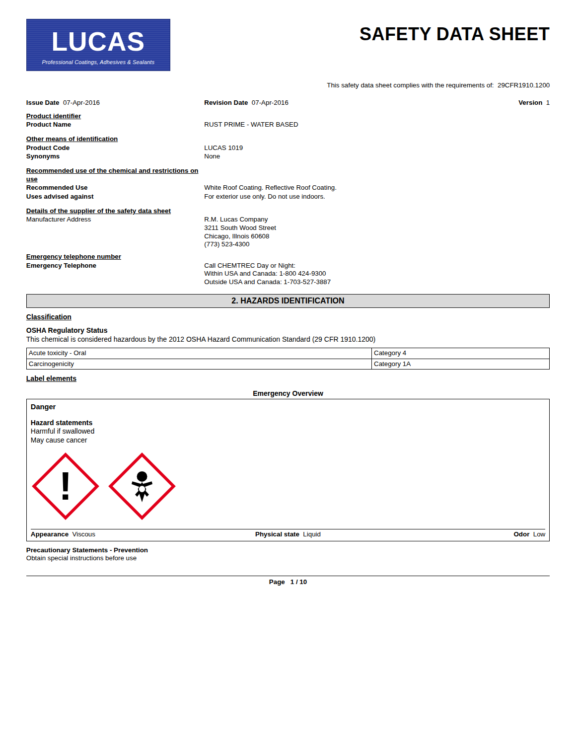LUCAS
Professional Coatings, Adhesives & Sealants
SAFETY DATA SHEET
This safety data sheet complies with the requirements of: 29CFR1910.1200
| Issue Date 07-Apr-2016 | Revision Date 07-Apr-2016 | Version 1 |
| Product identifier | |
| Product Name | RUST PRIME - WATER BASED |
| Other means of identification | |
| Product Code | LUCAS 1019 |
| Synonyms | None |
| Recommended use of the chemical and restrictions on use | |
| Recommended Use | White Roof Coating. Reflective Roof Coating. |
| Uses advised against | For exterior use only. Do not use indoors. |
| Details of the supplier of the safety data sheet | |
| Manufacturer Address | R.M. Lucas Company 3211 South Wood Street Chicago, Illnois 60608 (773) 523-4300 |
| Emergency telephone number | |
| Emergency Telephone | Call CHEMTREC Day or Night: Within USA and Canada: 1-800 424-9300 Outside USA and Canada: 1-703-527-3887 |
2. HAZARDS IDENTIFICATION
Classification
OSHA Regulatory Status
This chemical is considered hazardous by the 2012 OSHA Hazard Communication Standard (29 CFR 1910.1200)
| Acute toxicity - Oral | Category 4 |
| Carcinogenicity | Category 1A |
Label elements
Emergency Overview
Danger
Hazard statements
Harmful if swallowed
May cause cancer
!
Appearance Viscous
Physical state Liquid
Odor Low
Precautionary Statements - Prevention
Obtain special instructions before use
Page 1 / 10